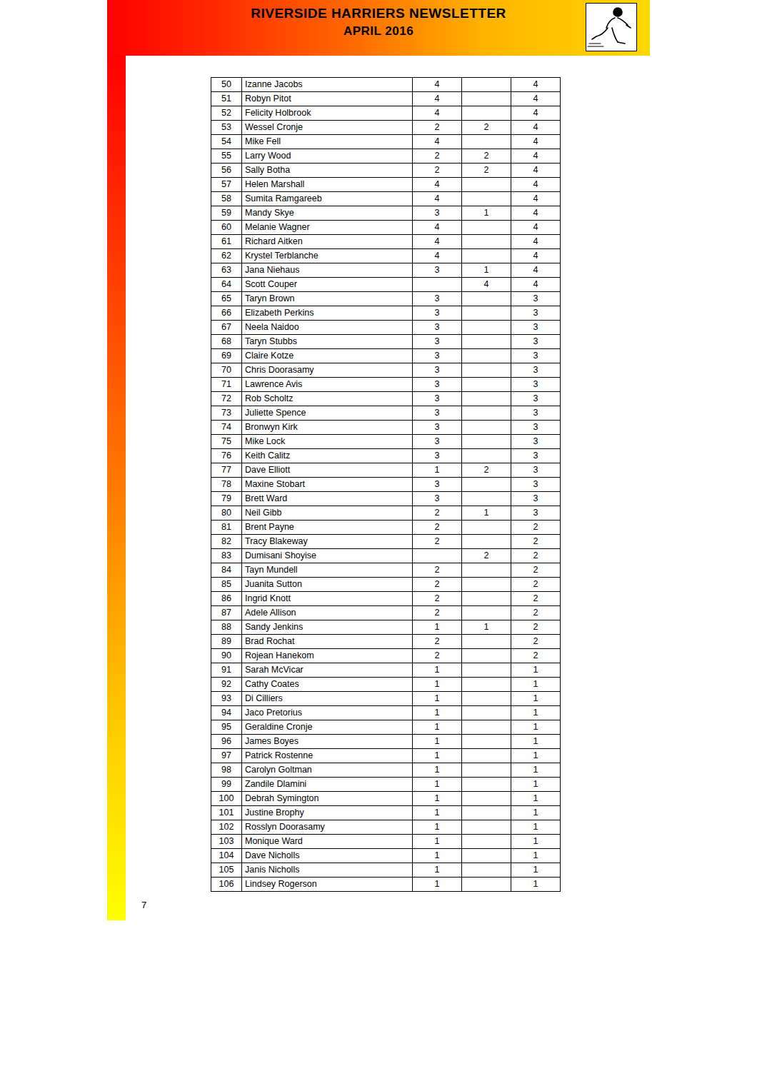RIVERSIDE HARRIERS NEWSLETTER
APRIL 2016
| 50 | Izanne Jacobs | 4 | | 4 |
| 51 | Robyn Pitot | 4 | | 4 |
| 52 | Felicity Holbrook | 4 | | 4 |
| 53 | Wessel Cronje | 2 | 2 | 4 |
| 54 | Mike Fell | 4 | | 4 |
| 55 | Larry Wood | 2 | 2 | 4 |
| 56 | Sally Botha | 2 | 2 | 4 |
| 57 | Helen Marshall | 4 | | 4 |
| 58 | Sumita Ramgareeb | 4 | | 4 |
| 59 | Mandy Skye | 3 | 1 | 4 |
| 60 | Melanie Wagner | 4 | | 4 |
| 61 | Richard Aitken | 4 | | 4 |
| 62 | Krystel Terblanche | 4 | | 4 |
| 63 | Jana Niehaus | 3 | 1 | 4 |
| 64 | Scott Couper | | 4 | 4 |
| 65 | Taryn Brown | 3 | | 3 |
| 66 | Elizabeth Perkins | 3 | | 3 |
| 67 | Neela Naidoo | 3 | | 3 |
| 68 | Taryn Stubbs | 3 | | 3 |
| 69 | Claire Kotze | 3 | | 3 |
| 70 | Chris Doorasamy | 3 | | 3 |
| 71 | Lawrence Avis | 3 | | 3 |
| 72 | Rob Scholtz | 3 | | 3 |
| 73 | Juliette Spence | 3 | | 3 |
| 74 | Bronwyn Kirk | 3 | | 3 |
| 75 | Mike Lock | 3 | | 3 |
| 76 | Keith Calitz | 3 | | 3 |
| 77 | Dave Elliott | 1 | 2 | 3 |
| 78 | Maxine Stobart | 3 | | 3 |
| 79 | Brett Ward | 3 | | 3 |
| 80 | Neil Gibb | 2 | 1 | 3 |
| 81 | Brent Payne | 2 | | 2 |
| 82 | Tracy Blakeway | 2 | | 2 |
| 83 | Dumisani Shoyise | | 2 | 2 |
| 84 | Tayn Mundell | 2 | | 2 |
| 85 | Juanita Sutton | 2 | | 2 |
| 86 | Ingrid Knott | 2 | | 2 |
| 87 | Adele Allison | 2 | | 2 |
| 88 | Sandy Jenkins | 1 | 1 | 2 |
| 89 | Brad Rochat | 2 | | 2 |
| 90 | Rojean Hanekom | 2 | | 2 |
| 91 | Sarah McVicar | 1 | | 1 |
| 92 | Cathy Coates | 1 | | 1 |
| 93 | Di Cilliers | 1 | | 1 |
| 94 | Jaco Pretorius | 1 | | 1 |
| 95 | Geraldine Cronje | 1 | | 1 |
| 96 | James Boyes | 1 | | 1 |
| 97 | Patrick Rostenne | 1 | | 1 |
| 98 | Carolyn Goltman | 1 | | 1 |
| 99 | Zandile Dlamini | 1 | | 1 |
| 100 | Debrah Symington | 1 | | 1 |
| 101 | Justine Brophy | 1 | | 1 |
| 102 | Rosslyn Doorasamy | 1 | | 1 |
| 103 | Monique Ward | 1 | | 1 |
| 104 | Dave Nicholls | 1 | | 1 |
| 105 | Janis Nicholls | 1 | | 1 |
| 106 | Lindsey Rogerson | 1 | | 1 |
7